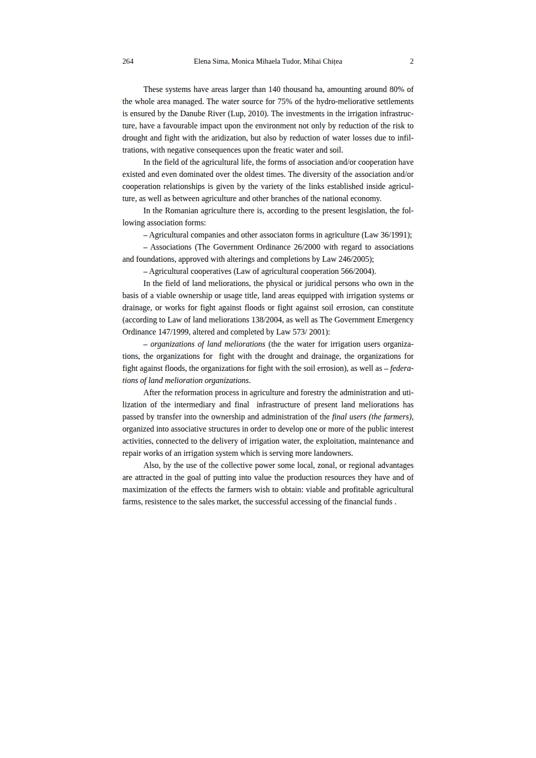264 Elena Sima, Monica Mihaela Tudor, Mihai Chițea 2
These systems have areas larger than 140 thousand ha, amounting around 80% of the whole area managed. The water source for 75% of the hydro-meliorative settlements is ensured by the Danube River (Lup, 2010). The investments in the irrigation infrastructure, have a favourable impact upon the environment not only by reduction of the risk to drought and fight with the aridization, but also by reduction of water losses due to infiltrations, with negative consequences upon the freatic water and soil.
In the field of the agricultural life, the forms of association and/or cooperation have existed and even dominated over the oldest times. The diversity of the association and/or cooperation relationships is given by the variety of the links established inside agriculture, as well as between agriculture and other branches of the national economy.
In the Romanian agriculture there is, according to the present lesgislation, the following association forms:
– Agricultural companies and other associaton forms in agriculture (Law 36/1991);
– Associations (The Government Ordinance 26/2000 with regard to associations and foundations, approved with alterings and completions by Law 246/2005);
– Agricultural cooperatives (Law of agricultural cooperation 566/2004).
In the field of land meliorations, the physical or juridical persons who own in the basis of a viable ownership or usage title, land areas equipped with irrigation systems or drainage, or works for fight against floods or fight against soil errosion, can constitute (according to Law of land meliorations 138/2004, as well as The Government Emergency Ordinance 147/1999, altered and completed by Law 573/ 2001):
– organizations of land meliorations (the the water for irrigation users organizations, the organizations for fight with the drought and drainage, the organizations for fight against floods, the organizations for fight with the soil errosion), as well as – federations of land melioration organizations.
After the reformation process in agriculture and forestry the administration and utilization of the intermediary and final infrastructure of present land meliorations has passed by transfer into the ownership and administration of the final users (the farmers), organized into associative structures in order to develop one or more of the public interest activities, connected to the delivery of irrigation water, the exploitation, maintenance and repair works of an irrigation system which is serving more landowners.
Also, by the use of the collective power some local, zonal, or regional advantages are attracted in the goal of putting into value the production resources they have and of maximization of the effects the farmers wish to obtain: viable and profitable agricultural farms, resistence to the sales market, the successful accessing of the financial funds .